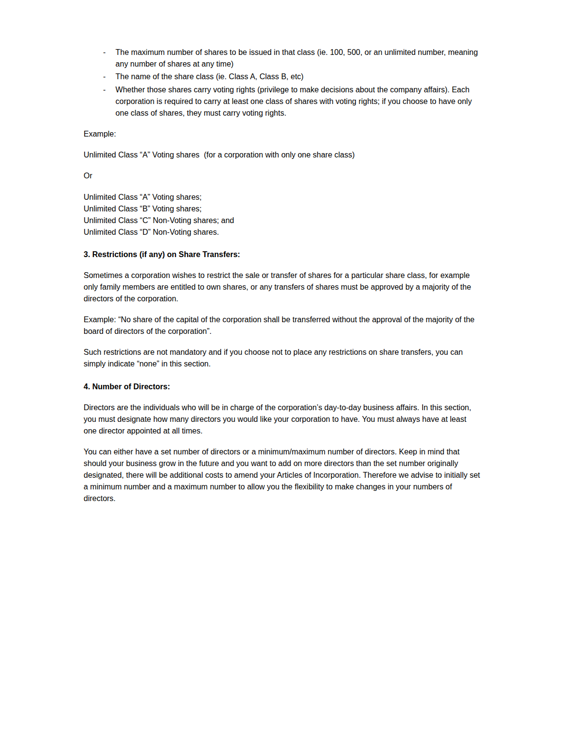The maximum number of shares to be issued in that class (ie. 100, 500, or an unlimited number, meaning any number of shares at any time)
The name of the share class (ie. Class A, Class B, etc)
Whether those shares carry voting rights (privilege to make decisions about the company affairs). Each corporation is required to carry at least one class of shares with voting rights; if you choose to have only one class of shares, they must carry voting rights.
Example:
Unlimited Class “A” Voting shares (for a corporation with only one share class)
Or
Unlimited Class “A” Voting shares;
Unlimited Class “B” Voting shares;
Unlimited Class “C” Non-Voting shares; and
Unlimited Class “D” Non-Voting shares.
3. Restrictions (if any) on Share Transfers:
Sometimes a corporation wishes to restrict the sale or transfer of shares for a particular share class, for example only family members are entitled to own shares, or any transfers of shares must be approved by a majority of the directors of the corporation.
Example: “No share of the capital of the corporation shall be transferred without the approval of the majority of the board of directors of the corporation”.
Such restrictions are not mandatory and if you choose not to place any restrictions on share transfers, you can simply indicate “none” in this section.
4. Number of Directors:
Directors are the individuals who will be in charge of the corporation’s day-to-day business affairs. In this section, you must designate how many directors you would like your corporation to have. You must always have at least one director appointed at all times.
You can either have a set number of directors or a minimum/maximum number of directors. Keep in mind that should your business grow in the future and you want to add on more directors than the set number originally designated, there will be additional costs to amend your Articles of Incorporation. Therefore we advise to initially set a minimum number and a maximum number to allow you the flexibility to make changes in your numbers of directors.